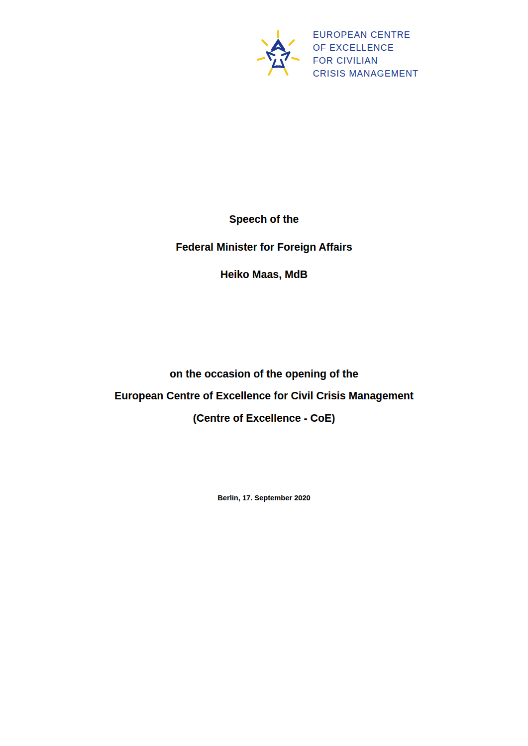European Centre
of Excellence
for Civilian
Crisis Management
Speech of the
Federal Minister for Foreign Affairs
Heiko Maas, MdB
on the occasion of the opening of the
European Centre of Excellence for Civil Crisis Management
(Centre of Excellence - CoE)
Berlin, 17. September 2020